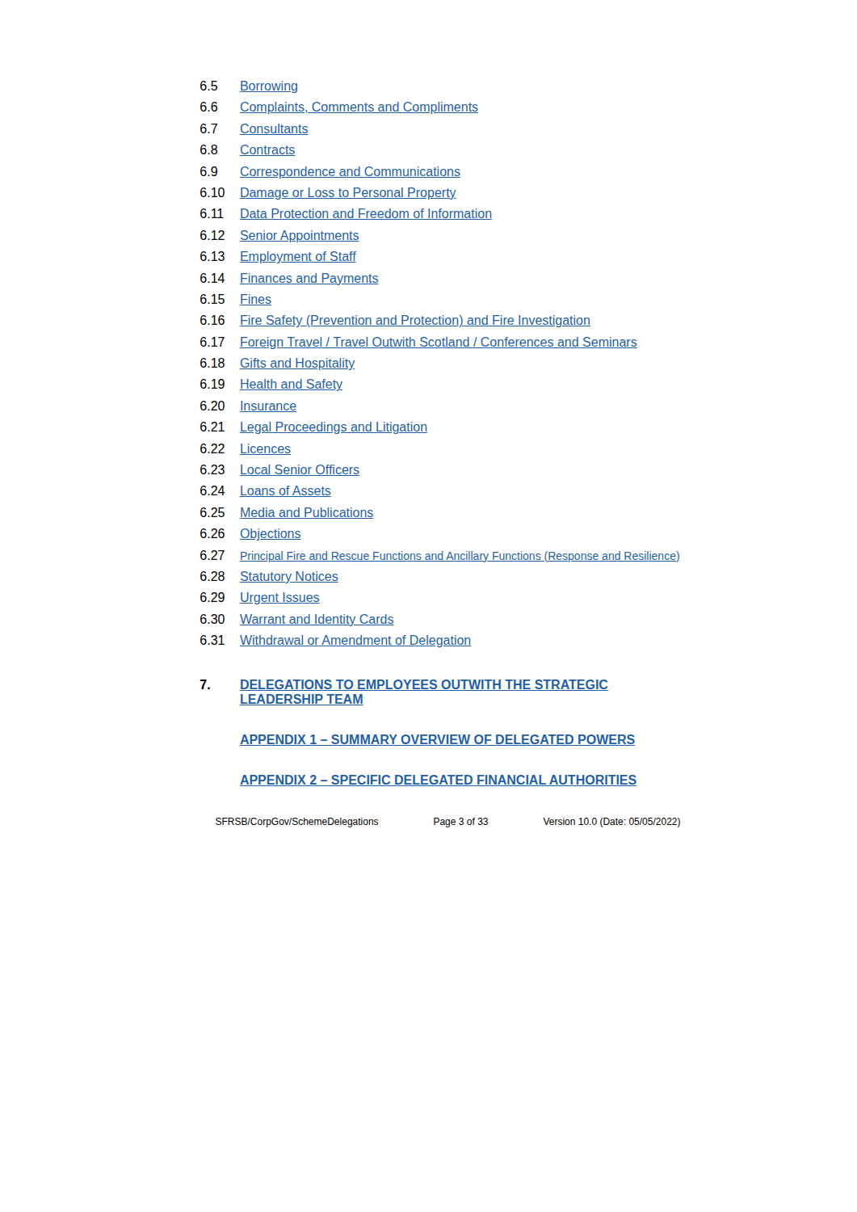6.5 Borrowing
6.6 Complaints, Comments and Compliments
6.7 Consultants
6.8 Contracts
6.9 Correspondence and Communications
6.10 Damage or Loss to Personal Property
6.11 Data Protection and Freedom of Information
6.12 Senior Appointments
6.13 Employment of Staff
6.14 Finances and Payments
6.15 Fines
6.16 Fire Safety (Prevention and Protection) and Fire Investigation
6.17 Foreign Travel / Travel Outwith Scotland / Conferences and Seminars
6.18 Gifts and Hospitality
6.19 Health and Safety
6.20 Insurance
6.21 Legal Proceedings and Litigation
6.22 Licences
6.23 Local Senior Officers
6.24 Loans of Assets
6.25 Media and Publications
6.26 Objections
6.27 Principal Fire and Rescue Functions and Ancillary Functions (Response and Resilience)
6.28 Statutory Notices
6.29 Urgent Issues
6.30 Warrant and Identity Cards
6.31 Withdrawal or Amendment of Delegation
7. DELEGATIONS TO EMPLOYEES OUTWITH THE STRATEGIC LEADERSHIP TEAM
APPENDIX 1 – SUMMARY OVERVIEW OF DELEGATED POWERS
APPENDIX 2 – SPECIFIC DELEGATED FINANCIAL AUTHORITIES
SFRSB/CorpGov/SchemeDelegations
Page 3 of 33
Version 10.0 (Date: 05/05/2022)